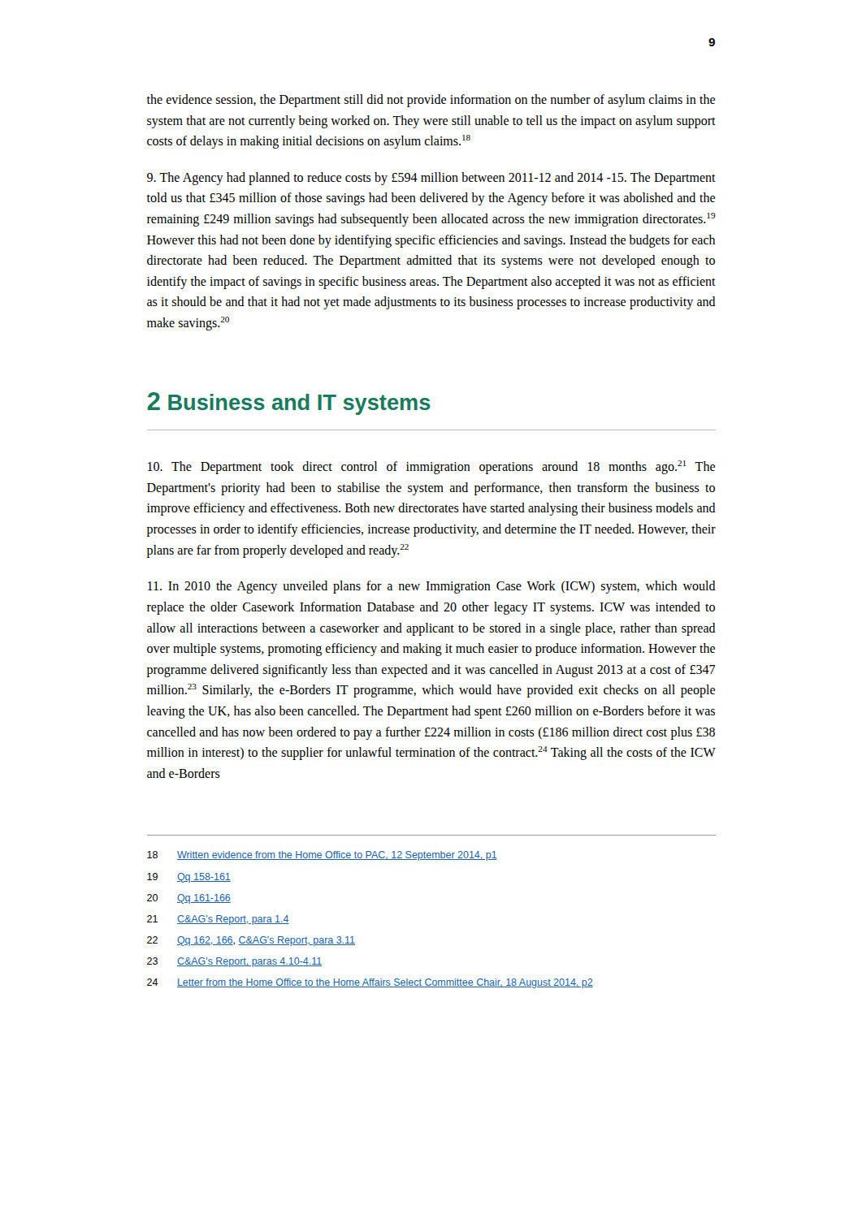9
the evidence session, the Department still did not provide information on the number of asylum claims in the system that are not currently being worked on. They were still unable to tell us the impact on asylum support costs of delays in making initial decisions on asylum claims.18
9. The Agency had planned to reduce costs by £594 million between 2011-12 and 2014 -15. The Department told us that £345 million of those savings had been delivered by the Agency before it was abolished and the remaining £249 million savings had subsequently been allocated across the new immigration directorates.19 However this had not been done by identifying specific efficiencies and savings. Instead the budgets for each directorate had been reduced. The Department admitted that its systems were not developed enough to identify the impact of savings in specific business areas. The Department also accepted it was not as efficient as it should be and that it had not yet made adjustments to its business processes to increase productivity and make savings.20
2 Business and IT systems
10. The Department took direct control of immigration operations around 18 months ago.21 The Department's priority had been to stabilise the system and performance, then transform the business to improve efficiency and effectiveness. Both new directorates have started analysing their business models and processes in order to identify efficiencies, increase productivity, and determine the IT needed. However, their plans are far from properly developed and ready.22
11. In 2010 the Agency unveiled plans for a new Immigration Case Work (ICW) system, which would replace the older Casework Information Database and 20 other legacy IT systems. ICW was intended to allow all interactions between a caseworker and applicant to be stored in a single place, rather than spread over multiple systems, promoting efficiency and making it much easier to produce information. However the programme delivered significantly less than expected and it was cancelled in August 2013 at a cost of £347 million.23 Similarly, the e-Borders IT programme, which would have provided exit checks on all people leaving the UK, has also been cancelled. The Department had spent £260 million on e-Borders before it was cancelled and has now been ordered to pay a further £224 million in costs (£186 million direct cost plus £38 million in interest) to the supplier for unlawful termination of the contract.24 Taking all the costs of the ICW and e-Borders
| 18 | Written evidence from the Home Office to PAC, 12 September 2014, p1 |
| 19 | Qq 158-161 |
| 20 | Qq 161-166 |
| 21 | C&AG's Report, para 1.4 |
| 22 | Qq 162, 166 , C&AG's Report, para 3.11 |
| 23 | C&AG's Report, paras 4.10-4.11 |
| 24 | Letter from the Home Office to the Home Affairs Select Committee Chair, 18 August 2014, p2 |